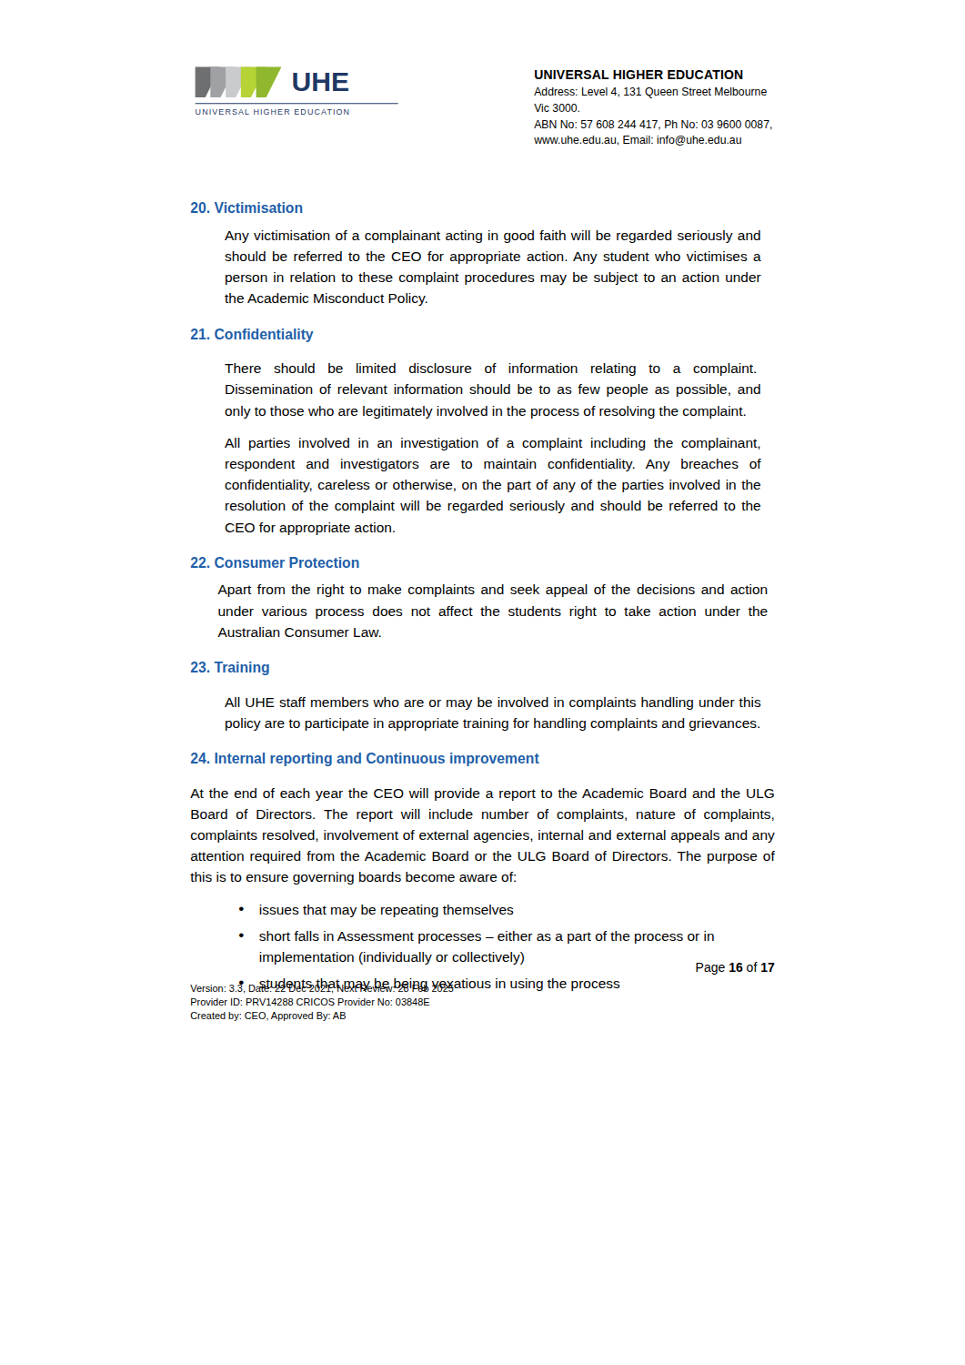UHE UNIVERSAL HIGHER EDUCATION
UNIVERSAL HIGHER EDUCATION
Address: Level 4, 131 Queen Street Melbourne Vic 3000.
ABN No: 57 608 244 417, Ph No: 03 9600 0087,
www.uhe.edu.au, Email: info@uhe.edu.au
20. Victimisation
Any victimisation of a complainant acting in good faith will be regarded seriously and should be referred to the CEO for appropriate action. Any student who victimises a person in relation to these complaint procedures may be subject to an action under the Academic Misconduct Policy.
21. Confidentiality
There should be limited disclosure of information relating to a complaint. Dissemination of relevant information should be to as few people as possible, and only to those who are legitimately involved in the process of resolving the complaint.
All parties involved in an investigation of a complaint including the complainant, respondent and investigators are to maintain confidentiality. Any breaches of confidentiality, careless or otherwise, on the part of any of the parties involved in the resolution of the complaint will be regarded seriously and should be referred to the CEO for appropriate action.
22. Consumer Protection
Apart from the right to make complaints and seek appeal of the decisions and action under various process does not affect the students right to take action under the Australian Consumer Law.
23. Training
All UHE staff members who are or may be involved in complaints handling under this policy are to participate in appropriate training for handling complaints and grievances.
24. Internal reporting and Continuous improvement
At the end of each year the CEO will provide a report to the Academic Board and the ULG Board of Directors. The report will include number of complaints, nature of complaints, complaints resolved, involvement of external agencies, internal and external appeals and any attention required from the Academic Board or the ULG Board of Directors. The purpose of this is to ensure governing boards become aware of:
issues that may be repeating themselves
short falls in Assessment processes – either as a part of the process or in implementation (individually or collectively)
students that may be being vexatious in using the process
Page 16 of 17
Version: 3.3, Date: 22 Dec 2021, Next Review: 28 Feb 2025
Provider ID: PRV14288 CRICOS Provider No: 03848E
Created by: CEO, Approved By: AB